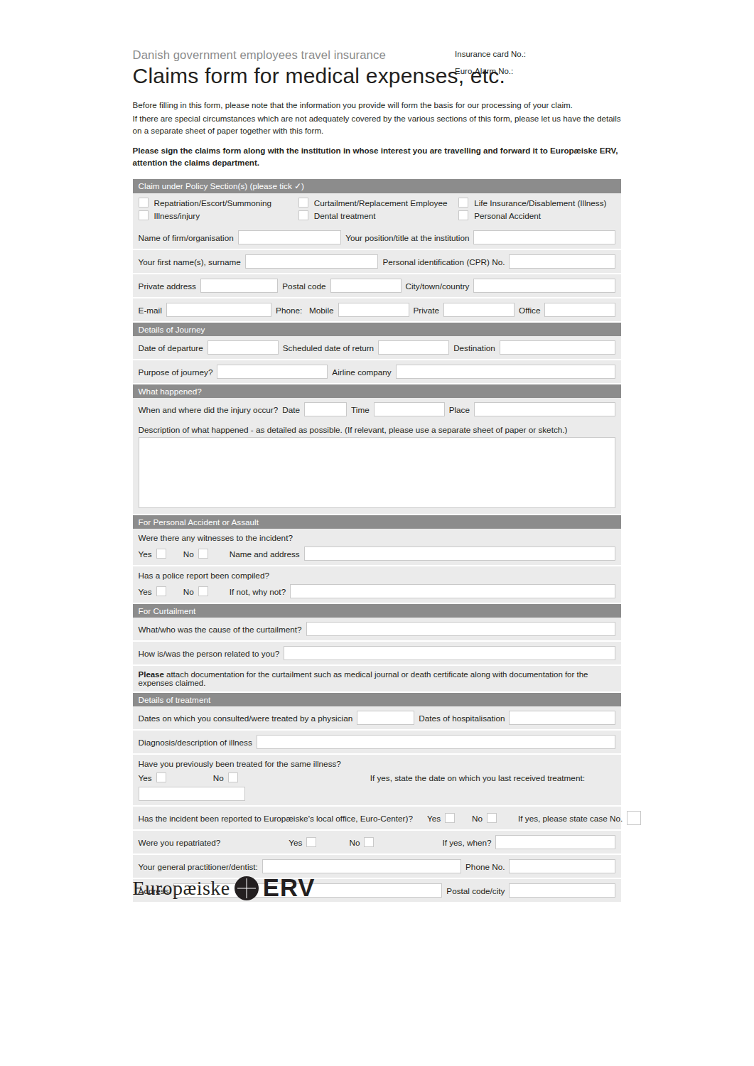Insurance card No.:
Euro-Alarm No.:
Danish government employees travel insurance
Claims form for medical expenses, etc.
Before filling in this form, please note that the information you provide will form the basis for our processing of your claim.
If there are special circumstances which are not adequately covered by the various sections of this form, please let us have the details on a separate sheet of paper together with this form.
Please sign the claims form along with the institution in whose interest you are travelling and forward it to Europæiske ERV,
attention the claims department.
Claim under Policy Section(s) (please tick ✓)
Repatriation/Escort/Summoning
Curtailment/Replacement Employee
Life Insurance/Disablement (Illness)
Illness/injury
Dental treatment
Personal Accident
Name of firm/organisation Your position/title at the institution
Your first name(s), surname Personal identification (CPR) No.
Private address Postal code City/town/country
E-mail Phone: Mobile Private Office
Details of Journey
Date of departure Scheduled date of return Destination
Purpose of journey? Airline company
What happened?
When and where did the injury occur? Date Time Place
Description of what happened - as detailed as possible. (If relevant, please use a separate sheet of paper or sketch.)
For Personal Accident or Assault
Were there any witnesses to the incident?
Yes No
Name and address
Has a police report been compiled?
Yes No
If not, why not?
For Curtailment
What/who was the cause of the curtailment?
How is/was the person related to you?
Please attach documentation for the curtailment such as medical journal or death certificate along with documentation for the expenses claimed.
Details of treatment
Dates on which you consulted/were treated by a physician Dates of hospitalisation
Diagnosis/description of illness
Have you previously been treated for the same illness?
Yes No
If yes, state the date on which you last received treatment:
Has the incident been reported to Europæiske's local office, Euro-Center)? Yes No If yes, please state case No.
Were you repatriated? Yes No If yes, when?
Your general practitioner/dentist: Phone No.
Address Postal code/city
Europæiske ERV